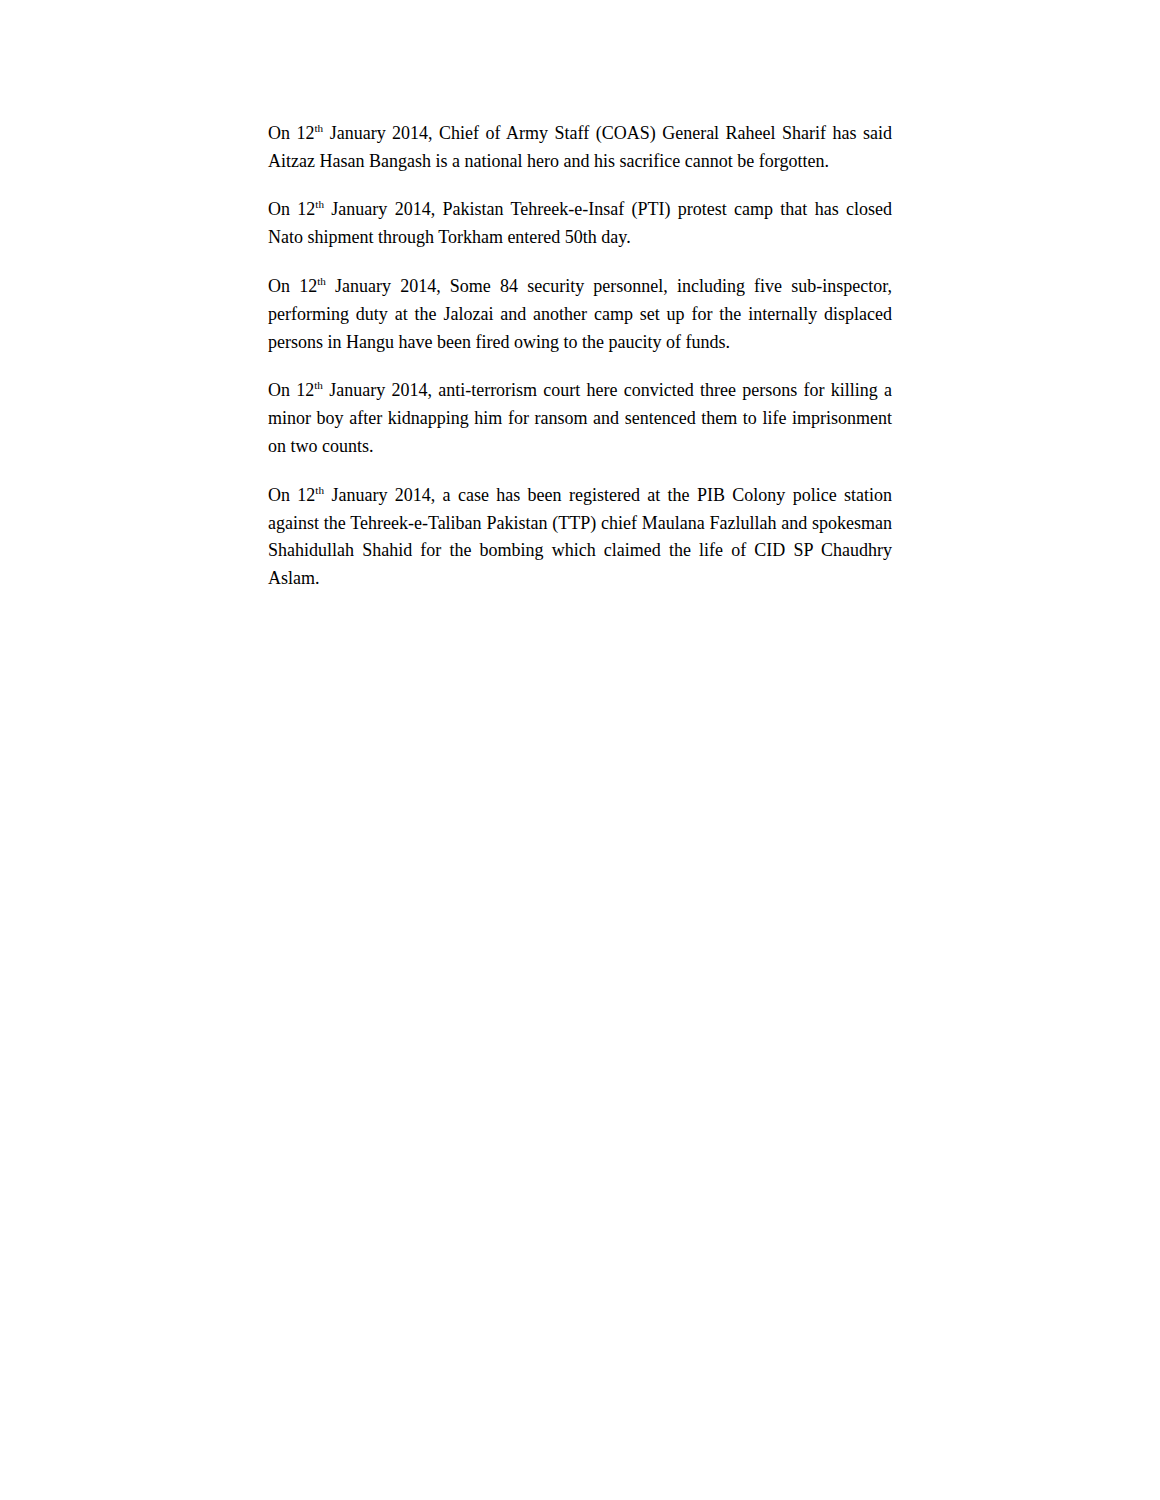On 12th January 2014, Chief of Army Staff (COAS) General Raheel Sharif has said Aitzaz Hasan Bangash is a national hero and his sacrifice cannot be forgotten.
On 12th January 2014, Pakistan Tehreek-e-Insaf (PTI) protest camp that has closed Nato shipment through Torkham entered 50th day.
On 12th January 2014, Some 84 security personnel, including five sub-inspector, performing duty at the Jalozai and another camp set up for the internally displaced persons in Hangu have been fired owing to the paucity of funds.
On 12th January 2014, anti-terrorism court here convicted three persons for killing a minor boy after kidnapping him for ransom and sentenced them to life imprisonment on two counts.
On 12th January 2014, a case has been registered at the PIB Colony police station against the Tehreek-e-Taliban Pakistan (TTP) chief Maulana Fazlullah and spokesman Shahidullah Shahid for the bombing which claimed the life of CID SP Chaudhry Aslam.